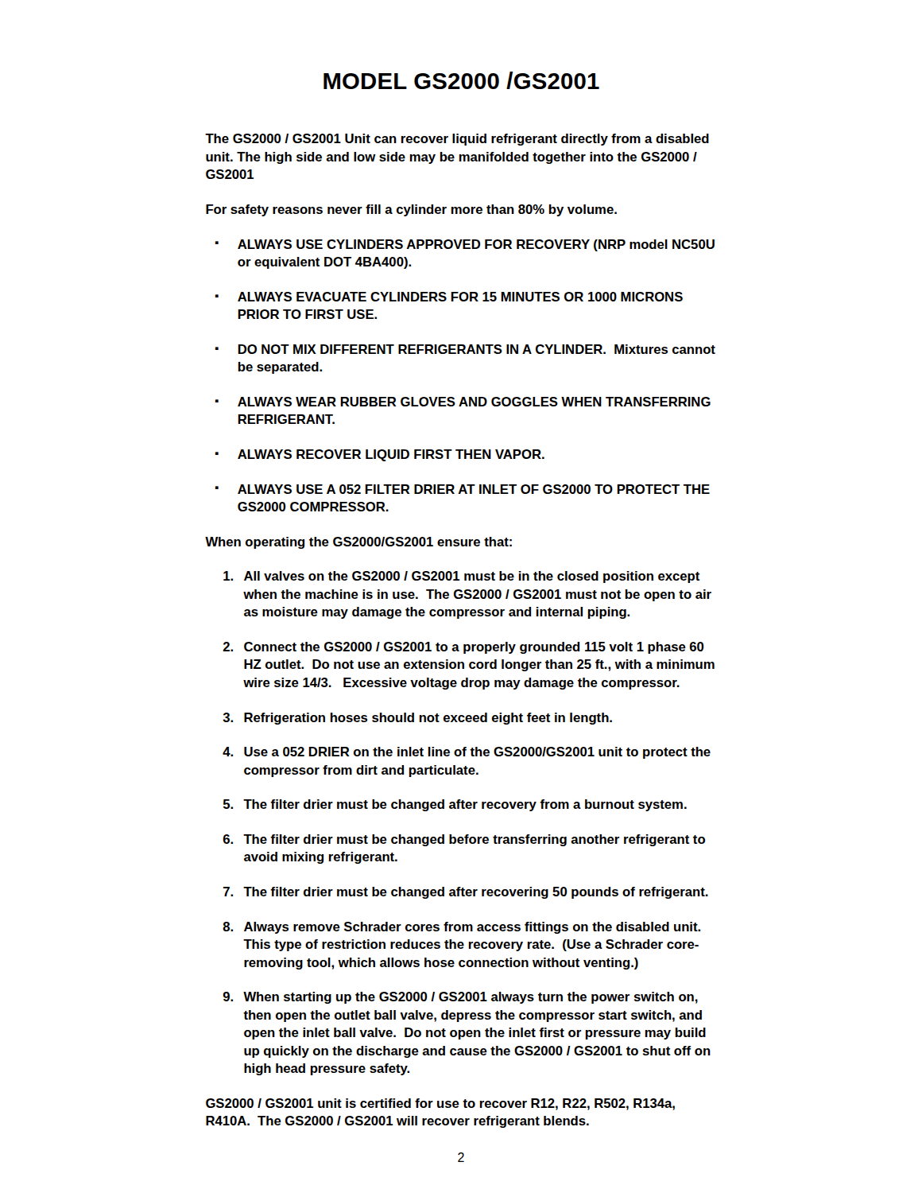MODEL GS2000 /GS2001
The GS2000 / GS2001 Unit can recover liquid refrigerant directly from a disabled unit. The high side and low side may be manifolded together into the GS2000 / GS2001
For safety reasons never fill a cylinder more than 80% by volume.
ALWAYS USE CYLINDERS APPROVED FOR RECOVERY (NRP model NC50U or equivalent DOT 4BA400).
ALWAYS EVACUATE CYLINDERS FOR 15 MINUTES OR 1000 MICRONS PRIOR TO FIRST USE.
DO NOT MIX DIFFERENT REFRIGERANTS IN A CYLINDER. Mixtures cannot be separated.
ALWAYS WEAR RUBBER GLOVES AND GOGGLES WHEN TRANSFERRING REFRIGERANT.
ALWAYS RECOVER LIQUID FIRST THEN VAPOR.
ALWAYS USE A 052 FILTER DRIER AT INLET OF GS2000 TO PROTECT THE GS2000 COMPRESSOR.
When operating the GS2000/GS2001 ensure that:
All valves on the GS2000 / GS2001 must be in the closed position except when the machine is in use. The GS2000 / GS2001 must not be open to air as moisture may damage the compressor and internal piping.
Connect the GS2000 / GS2001 to a properly grounded 115 volt 1 phase 60 HZ outlet. Do not use an extension cord longer than 25 ft., with a minimum wire size 14/3. Excessive voltage drop may damage the compressor.
Refrigeration hoses should not exceed eight feet in length.
Use a 052 DRIER on the inlet line of the GS2000/GS2001 unit to protect the compressor from dirt and particulate.
The filter drier must be changed after recovery from a burnout system.
The filter drier must be changed before transferring another refrigerant to avoid mixing refrigerant.
The filter drier must be changed after recovering 50 pounds of refrigerant.
Always remove Schrader cores from access fittings on the disabled unit. This type of restriction reduces the recovery rate. (Use a Schrader core-removing tool, which allows hose connection without venting.)
When starting up the GS2000 / GS2001 always turn the power switch on, then open the outlet ball valve, depress the compressor start switch, and open the inlet ball valve. Do not open the inlet first or pressure may build up quickly on the discharge and cause the GS2000 / GS2001 to shut off on high head pressure safety.
GS2000 / GS2001 unit is certified for use to recover R12, R22, R502, R134a, R410A. The GS2000 / GS2001 will recover refrigerant blends.
2